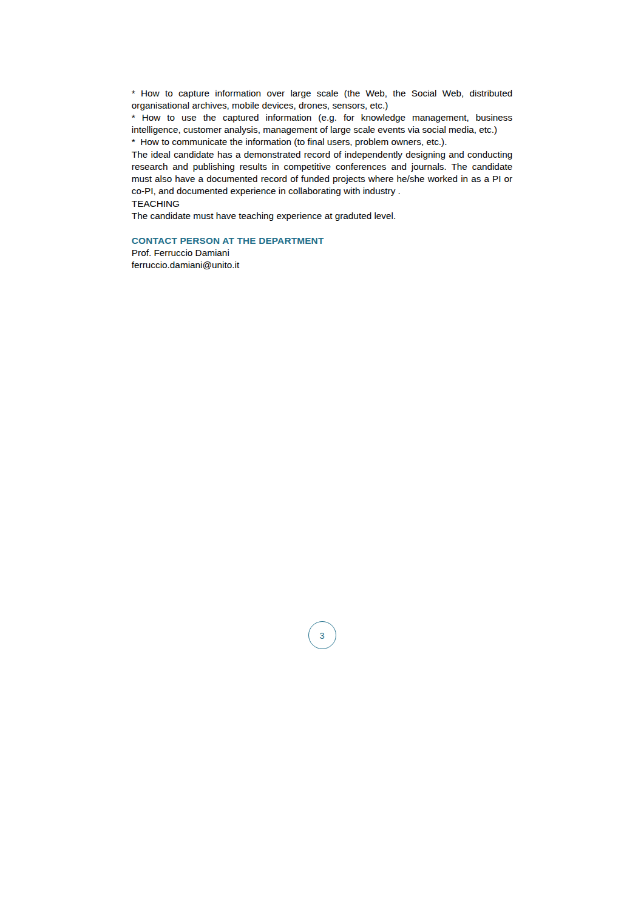* How to capture information over large scale (the Web, the Social Web, distributed organisational archives, mobile devices, drones, sensors, etc.)
* How to use the captured information (e.g. for knowledge management, business intelligence, customer analysis, management of large scale events via social media, etc.)
* How to communicate the information (to final users, problem owners, etc.).
The ideal candidate has a demonstrated record of independently designing and conducting research and publishing results in competitive conferences and journals. The candidate must also have a documented record of funded projects where he/she worked in as a PI or co-PI, and documented experience in collaborating with industry .
TEACHING
The candidate must have teaching experience at graduted level.
CONTACT PERSON AT THE DEPARTMENT
Prof. Ferruccio Damiani
ferruccio.damiani@unito.it
3